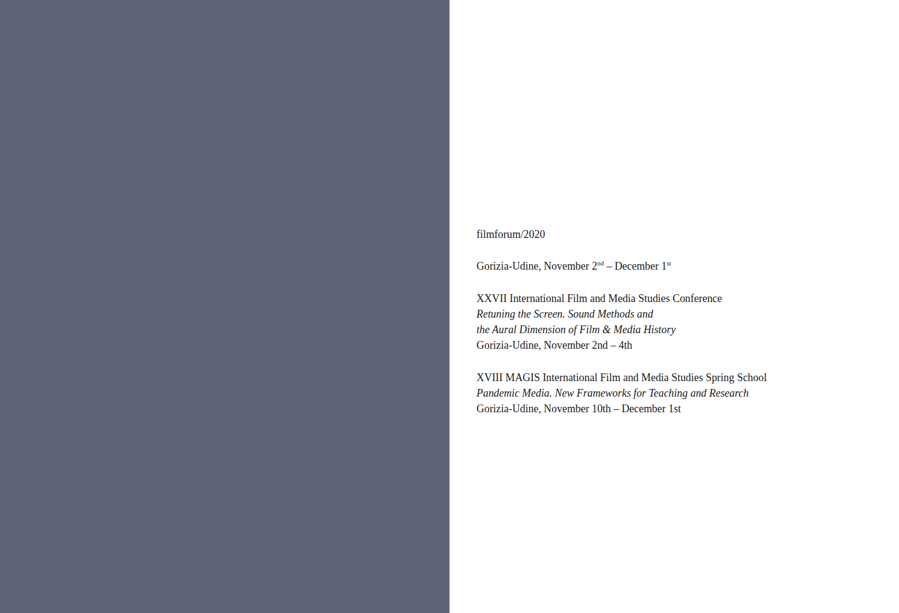filmforum/2020
Gorizia-Udine, November 2nd – December 1st
XXVII International Film and Media Studies Conference
Retuning the Screen. Sound Methods and
the Aural Dimension of Film & Media History
Gorizia-Udine, November 2nd – 4th
XVIII MAGIS International Film and Media Studies Spring School
Pandemic Media. New Frameworks for Teaching and Research
Gorizia-Udine, November 10th – December 1st